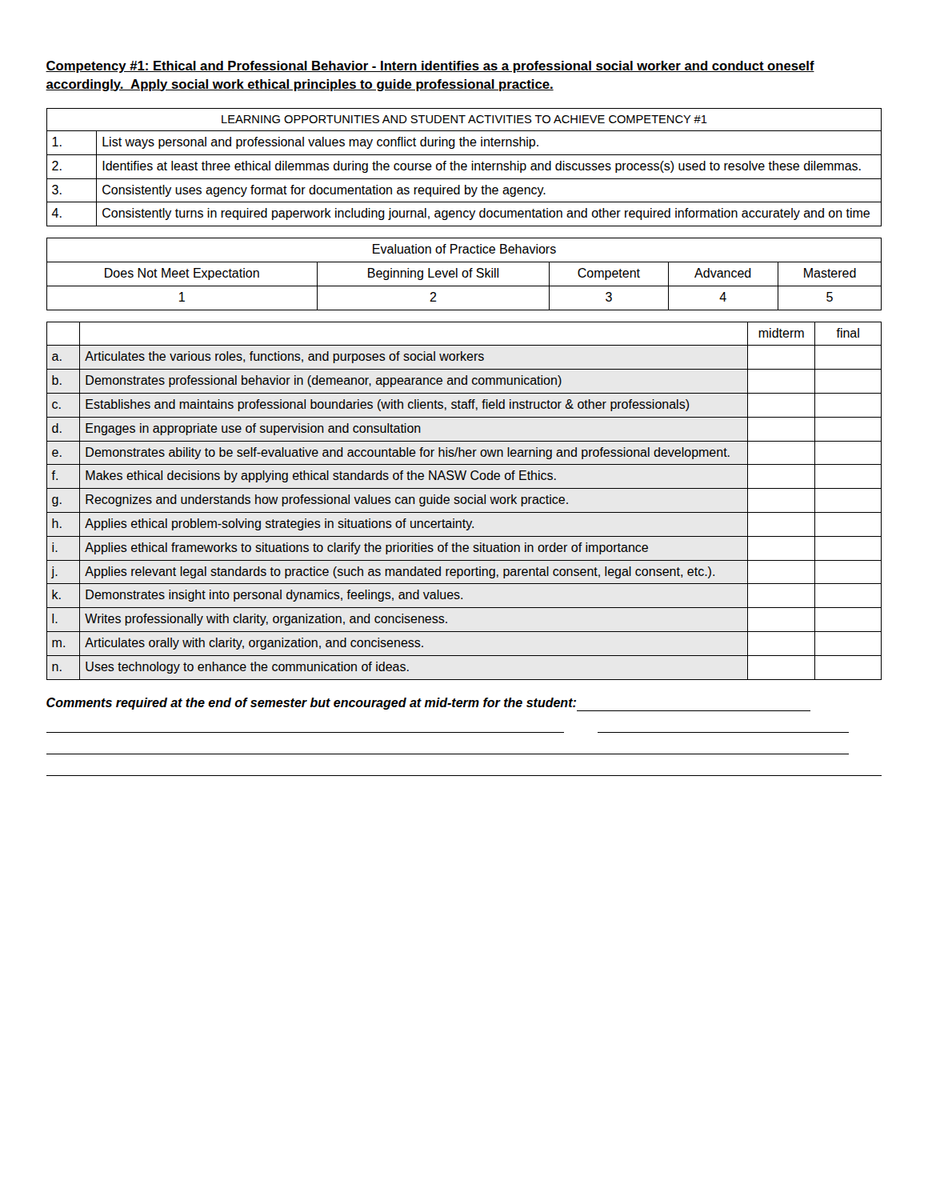Competency #1: Ethical and Professional Behavior - Intern identifies as a professional social worker and conduct oneself accordingly. Apply social work ethical principles to guide professional practice.
| LEARNING OPPORTUNITIES AND STUDENT ACTIVITIES TO ACHIEVE COMPETENCY #1 |
| 1. | List ways personal and professional values may conflict during the internship. |
| 2. | Identifies at least three ethical dilemmas during the course of the internship and discusses process(s) used to resolve these dilemmas. |
| 3. | Consistently uses agency format for documentation as required by the agency. |
| 4. | Consistently turns in required paperwork including journal, agency documentation and other required information accurately and on time |
| Evaluation of Practice Behaviors |
| Does Not Meet Expectation | Beginning Level of Skill | Competent | Advanced | Mastered |
| 1 | 2 | 3 | 4 | 5 |
| | | midterm | final |
| a. | Articulates the various roles, functions, and purposes of social workers | | |
| b. | Demonstrates professional behavior in (demeanor, appearance and communication) | | |
| c. | Establishes and maintains professional boundaries (with clients, staff, field instructor & other professionals) | | |
| d. | Engages in appropriate use of supervision and consultation | | |
| e. | Demonstrates ability to be self-evaluative and accountable for his/her own learning and professional development. | | |
| f. | Makes ethical decisions by applying ethical standards of the NASW Code of Ethics. | | |
| g. | Recognizes and understands how professional values can guide social work practice. | | |
| h. | Applies ethical problem-solving strategies in situations of uncertainty. | | |
| i. | Applies ethical frameworks to situations to clarify the priorities of the situation in order of importance | | |
| j. | Applies relevant legal standards to practice (such as mandated reporting, parental consent, legal consent, etc.). | | |
| k. | Demonstrates insight into personal dynamics, feelings, and values. | | |
| l. | Writes professionally with clarity, organization, and conciseness. | | |
| m. | Articulates orally with clarity, organization, and conciseness. | | |
| n. | Uses technology to enhance the communication of ideas. | | |
Comments required at the end of semester but encouraged at mid-term for the student: